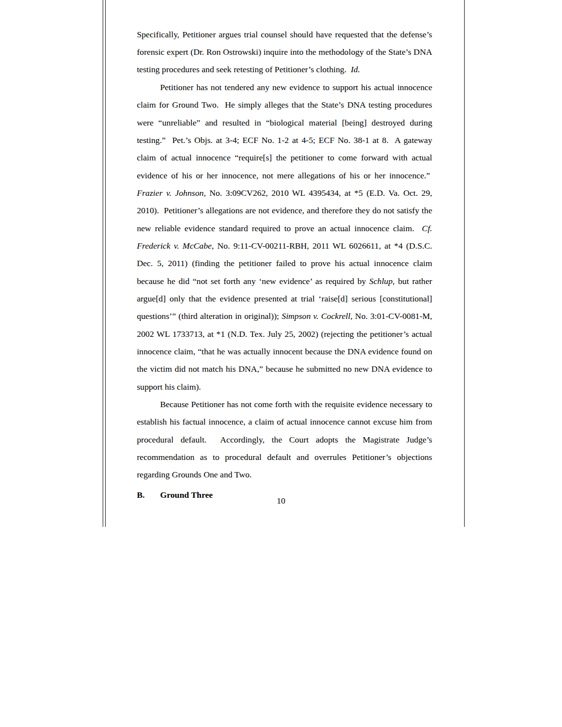Specifically, Petitioner argues trial counsel should have requested that the defense’s forensic expert (Dr. Ron Ostrowski) inquire into the methodology of the State’s DNA testing procedures and seek retesting of Petitioner’s clothing. Id.
Petitioner has not tendered any new evidence to support his actual innocence claim for Ground Two. He simply alleges that the State’s DNA testing procedures were “unreliable” and resulted in “biological material [being] destroyed during testing.” Pet.’s Objs. at 3-4; ECF No. 1-2 at 4-5; ECF No. 38-1 at 8. A gateway claim of actual innocence “require[s] the petitioner to come forward with actual evidence of his or her innocence, not mere allegations of his or her innocence.” Frazier v. Johnson, No. 3:09CV262, 2010 WL 4395434, at *5 (E.D. Va. Oct. 29, 2010). Petitioner’s allegations are not evidence, and therefore they do not satisfy the new reliable evidence standard required to prove an actual innocence claim. Cf. Frederick v. McCabe, No. 9:11-CV-00211-RBH, 2011 WL 6026611, at *4 (D.S.C. Dec. 5, 2011) (finding the petitioner failed to prove his actual innocence claim because he did “not set forth any ‘new evidence’ as required by Schlup, but rather argue[d] only that the evidence presented at trial ‘raise[d] serious [constitutional] questions’” (third alteration in original)); Simpson v. Cockrell, No. 3:01-CV-0081-M, 2002 WL 1733713, at *1 (N.D. Tex. July 25, 2002) (rejecting the petitioner’s actual innocence claim, “that he was actually innocent because the DNA evidence found on the victim did not match his DNA,” because he submitted no new DNA evidence to support his claim).
Because Petitioner has not come forth with the requisite evidence necessary to establish his factual innocence, a claim of actual innocence cannot excuse him from procedural default. Accordingly, the Court adopts the Magistrate Judge’s recommendation as to procedural default and overrules Petitioner’s objections regarding Grounds One and Two.
B. Ground Three
10